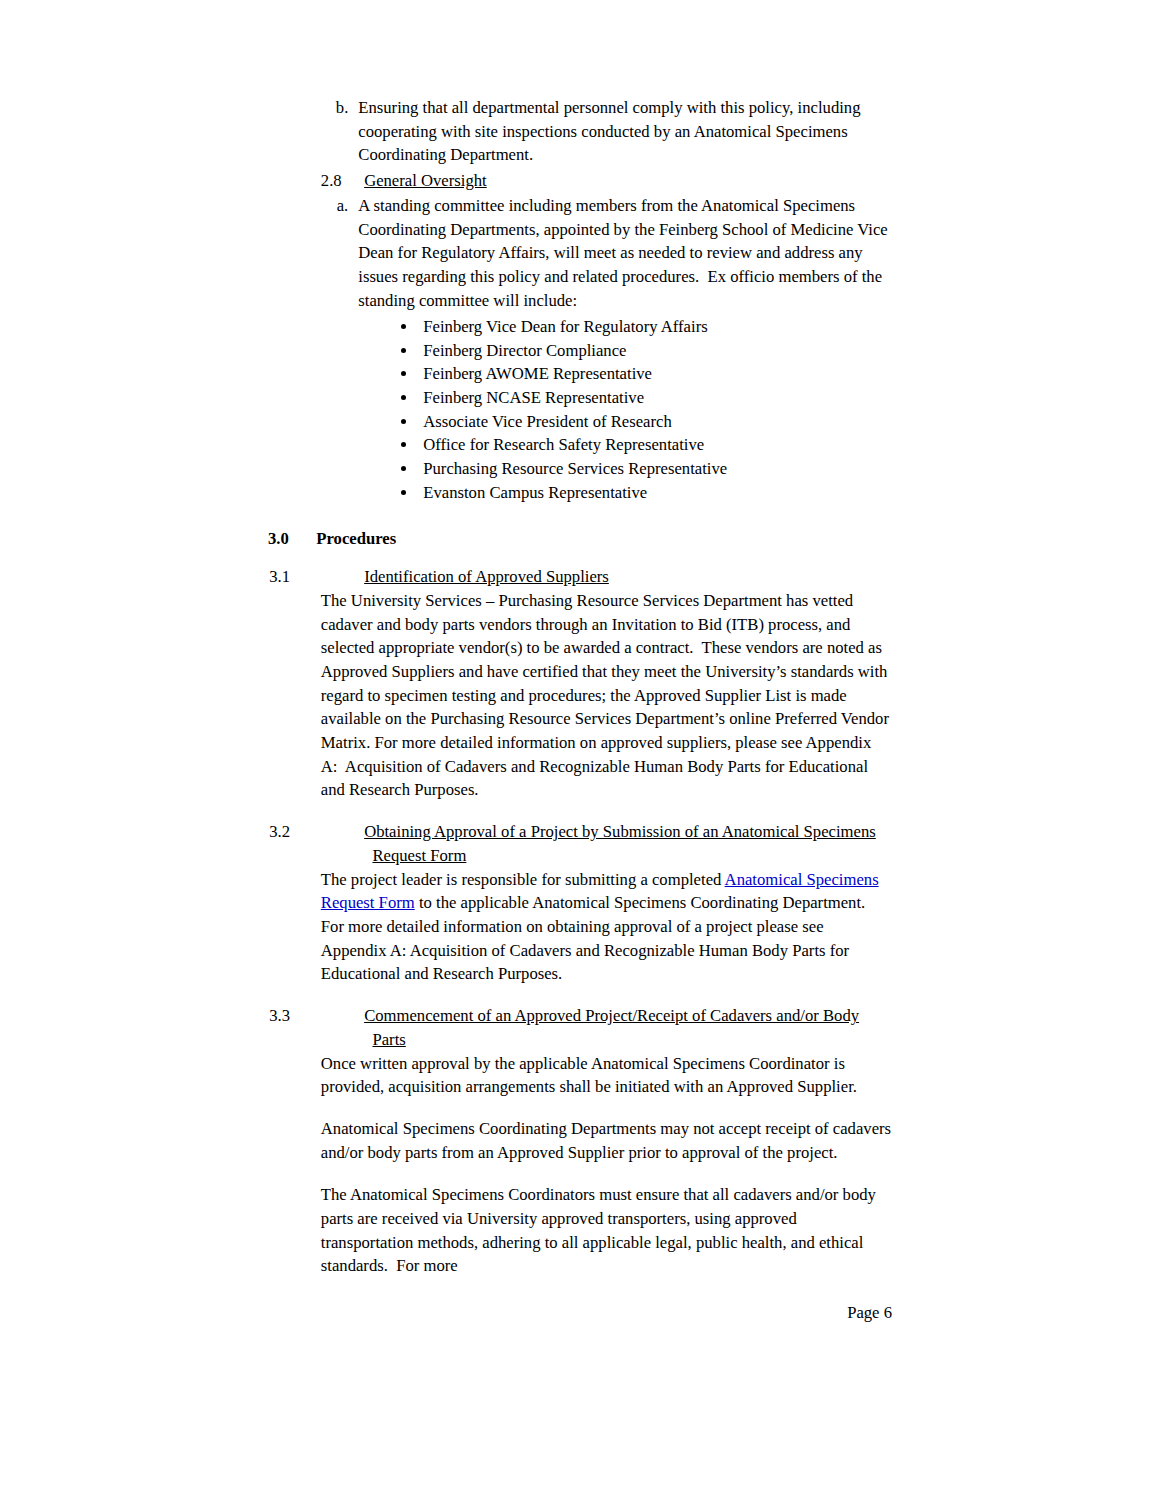Ensuring that all departmental personnel comply with this policy, including cooperating with site inspections conducted by an Anatomical Specimens Coordinating Department.
2.8 General Oversight
A standing committee including members from the Anatomical Specimens Coordinating Departments, appointed by the Feinberg School of Medicine Vice Dean for Regulatory Affairs, will meet as needed to review and address any issues regarding this policy and related procedures. Ex officio members of the standing committee will include:
Feinberg Vice Dean for Regulatory Affairs
Feinberg Director Compliance
Feinberg AWOME Representative
Feinberg NCASE Representative
Associate Vice President of Research
Office for Research Safety Representative
Purchasing Resource Services Representative
Evanston Campus Representative
3.0 Procedures
3.1 Identification of Approved Suppliers
The University Services – Purchasing Resource Services Department has vetted cadaver and body parts vendors through an Invitation to Bid (ITB) process, and selected appropriate vendor(s) to be awarded a contract. These vendors are noted as Approved Suppliers and have certified that they meet the University’s standards with regard to specimen testing and procedures; the Approved Supplier List is made available on the Purchasing Resource Services Department’s online Preferred Vendor Matrix. For more detailed information on approved suppliers, please see Appendix A: Acquisition of Cadavers and Recognizable Human Body Parts for Educational and Research Purposes.
3.2 Obtaining Approval of a Project by Submission of an Anatomical Specimens
Request Form
The project leader is responsible for submitting a completed Anatomical Specimens Request Form to the applicable Anatomical Specimens Coordinating Department. For more detailed information on obtaining approval of a project please see Appendix A: Acquisition of Cadavers and Recognizable Human Body Parts for Educational and Research Purposes.
3.3 Commencement of an Approved Project/Receipt of Cadavers and/or Body Parts
Once written approval by the applicable Anatomical Specimens Coordinator is provided, acquisition arrangements shall be initiated with an Approved Supplier.
Anatomical Specimens Coordinating Departments may not accept receipt of cadavers and/or body parts from an Approved Supplier prior to approval of the project.
The Anatomical Specimens Coordinators must ensure that all cadavers and/or body parts are received via University approved transporters, using approved transportation methods, adhering to all applicable legal, public health, and ethical standards. For more
Page 6